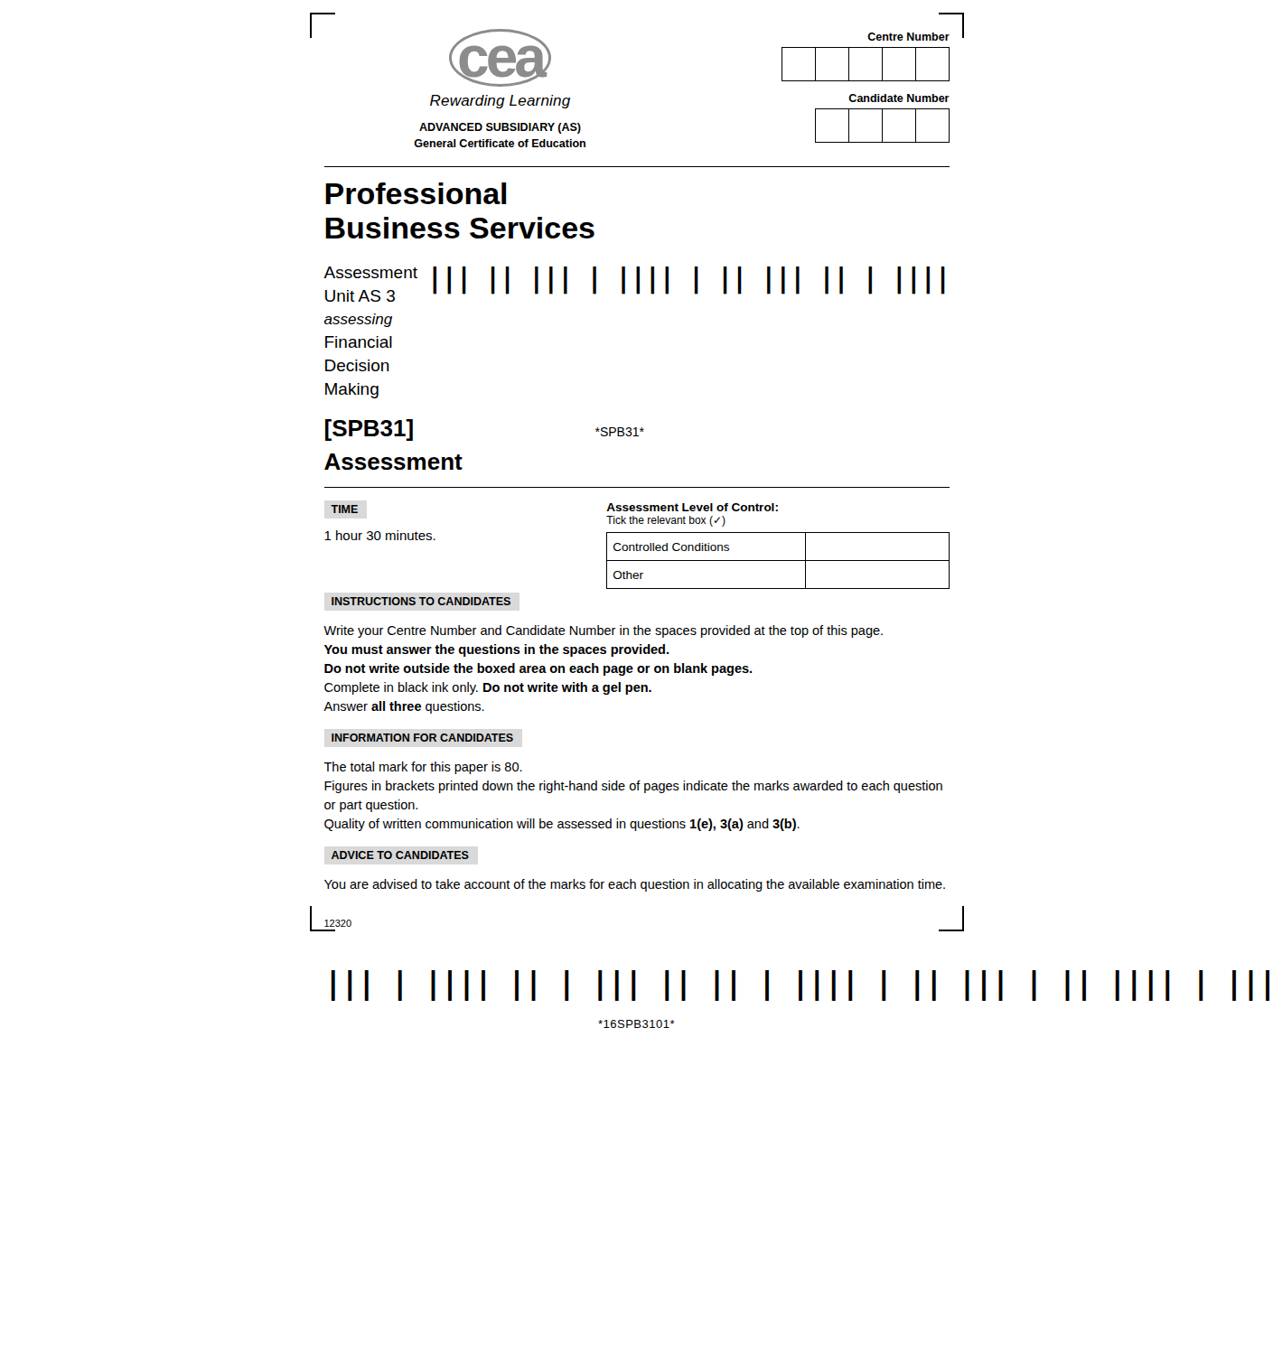cea
Rewarding Learning
ADVANCED SUBSIDIARY (AS)
General Certificate of Education
Centre Number
Candidate Number
Professional
Business Services
Assessment Unit AS 3
assessing
Financial Decision Making
||| || ||| | |||| | || ||| || | ||||
[SPB31]
*SPB31*
Assessment
TIME
1 hour 30 minutes.
Assessment Level of Control:
Tick the relevant box (✓)
| Controlled Conditions | |
| Other | |
INSTRUCTIONS TO CANDIDATES
Write your Centre Number and Candidate Number in the spaces provided at the top of this page.
You must answer the questions in the spaces provided.
Do not write outside the boxed area on each page or on blank pages.
Complete in black ink only. Do not write with a gel pen.
Answer all three questions.
INFORMATION FOR CANDIDATES
The total mark for this paper is 80.
Figures in brackets printed down the right-hand side of pages indicate the marks awarded to each question or part question.
Quality of written communication will be assessed in questions 1(e), 3(a) and 3(b).
ADVICE TO CANDIDATES
You are advised to take account of the marks for each question in allocating the available examination time.
12320
||| | |||| || | ||| || || | |||| | || ||| | || |||| | ||| ||
*16SPB3101*